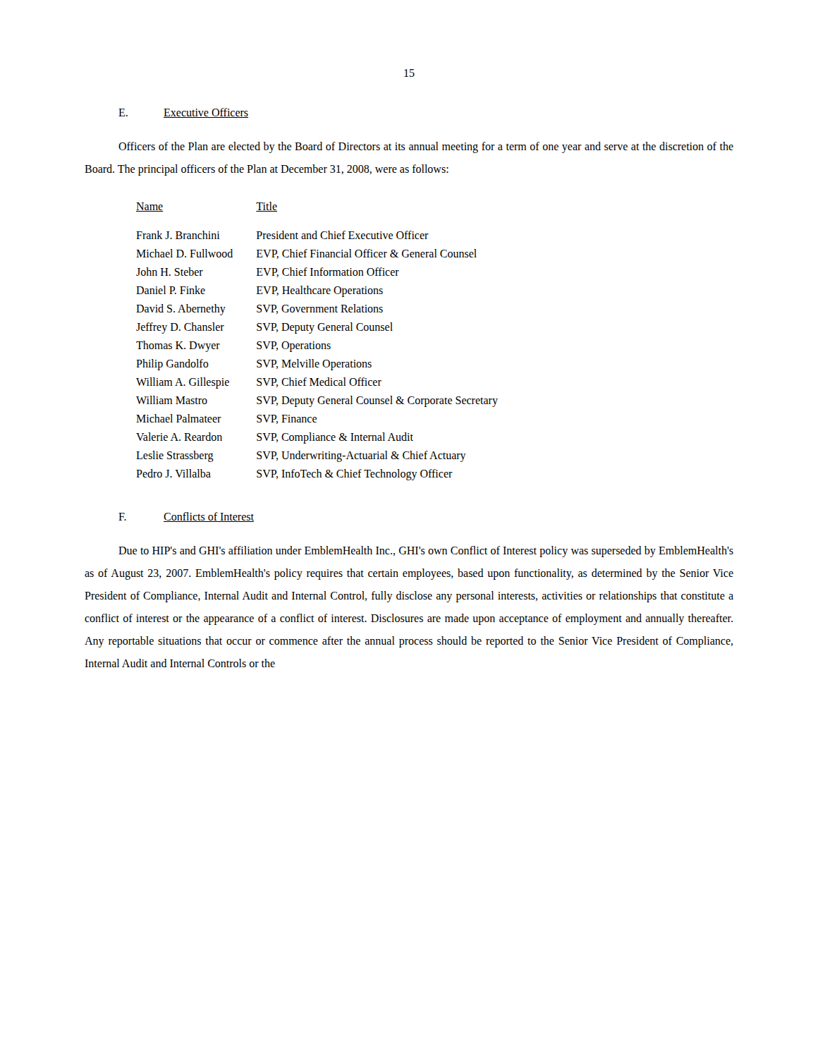15
E. Executive Officers
Officers of the Plan are elected by the Board of Directors at its annual meeting for a term of one year and serve at the discretion of the Board. The principal officers of the Plan at December 31, 2008, were as follows:
| Name | Title |
| --- | --- |
| Frank J. Branchini | President and Chief Executive Officer |
| Michael D. Fullwood | EVP, Chief Financial Officer & General Counsel |
| John H. Steber | EVP, Chief Information Officer |
| Daniel P. Finke | EVP, Healthcare Operations |
| David S. Abernethy | SVP, Government Relations |
| Jeffrey D. Chansler | SVP, Deputy General Counsel |
| Thomas K. Dwyer | SVP, Operations |
| Philip Gandolfo | SVP, Melville Operations |
| William A. Gillespie | SVP, Chief Medical Officer |
| William Mastro | SVP, Deputy General Counsel & Corporate Secretary |
| Michael Palmateer | SVP, Finance |
| Valerie A. Reardon | SVP, Compliance & Internal Audit |
| Leslie Strassberg | SVP, Underwriting-Actuarial & Chief Actuary |
| Pedro J. Villalba | SVP, InfoTech & Chief Technology Officer |
F. Conflicts of Interest
Due to HIP's and GHI's affiliation under EmblemHealth Inc., GHI's own Conflict of Interest policy was superseded by EmblemHealth's as of August 23, 2007. EmblemHealth's policy requires that certain employees, based upon functionality, as determined by the Senior Vice President of Compliance, Internal Audit and Internal Control, fully disclose any personal interests, activities or relationships that constitute a conflict of interest or the appearance of a conflict of interest. Disclosures are made upon acceptance of employment and annually thereafter. Any reportable situations that occur or commence after the annual process should be reported to the Senior Vice President of Compliance, Internal Audit and Internal Controls or the